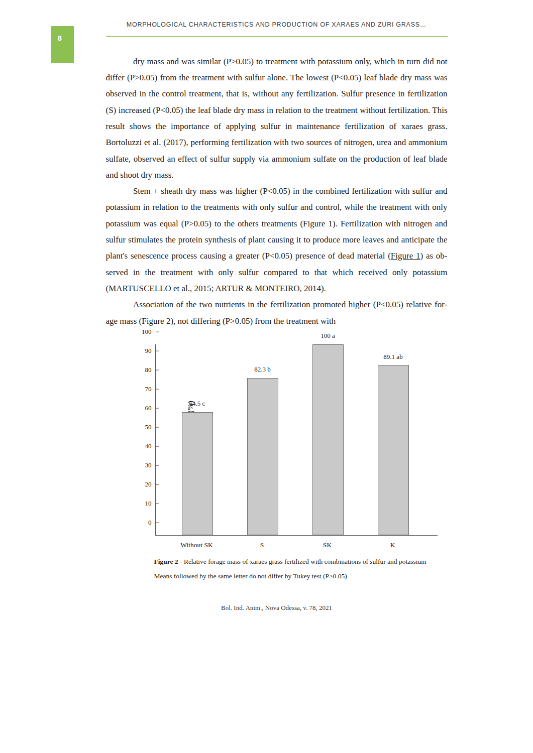8
MORPHOLOGICAL CHARACTERISTICS AND PRODUCTION OF XARAES AND ZURI GRASS…
dry mass and was similar (P>0.05) to treatment with potassium only, which in turn did not differ (P>0.05) from the treatment with sulfur alone. The lowest (P<0.05) leaf blade dry mass was observed in the control treatment, that is, without any fertilization. Sulfur presence in fertilization (S) increased (P<0.05) the leaf blade dry mass in relation to the treatment without fertilization. This result shows the importance of applying sulfur in maintenance fertilization of xaraes grass. Bortoluzzi et al. (2017), performing fertilization with two sources of nitrogen, urea and ammonium sulfate, observed an effect of sulfur supply via ammonium sulfate on the production of leaf blade and shoot dry mass.
Stem + sheath dry mass was higher (P<0.05) in the combined fertilization with sulfur and potassium in relation to the treatments with only sulfur and control, while the treatment with only potassium was equal (P>0.05) to the others treatments (Figure 1). Fertilization with nitrogen and sulfur stimulates the protein synthesis of plant causing it to produce more leaves and anticipate the plant's senescence process causing a greater (P<0.05) presence of dead material (Figure 1) as observed in the treatment with only sulfur compared to that which received only potassium (MARTUSCELLO et al., 2015; ARTUR & MONTEIRO, 2014).
Association of the two nutrients in the fertilization promoted higher (P<0.05) relative forage mass (Figure 2), not differing (P>0.05) from the treatment with
Relative forage mass (%)
100
90
80
70
60
50
40
30
20
10
0
64.5 c
82.3 b
100 a
89.1 ab
Without SK S SK K
Figure 2 - Relative forage mass of xaraes grass fertilized with combinations of sulfur and potassium Means followed by the same letter do not differ by Tukey test (P>0.05)
Bol. Ind. Anim., Nova Odessa, v. 78, 2021